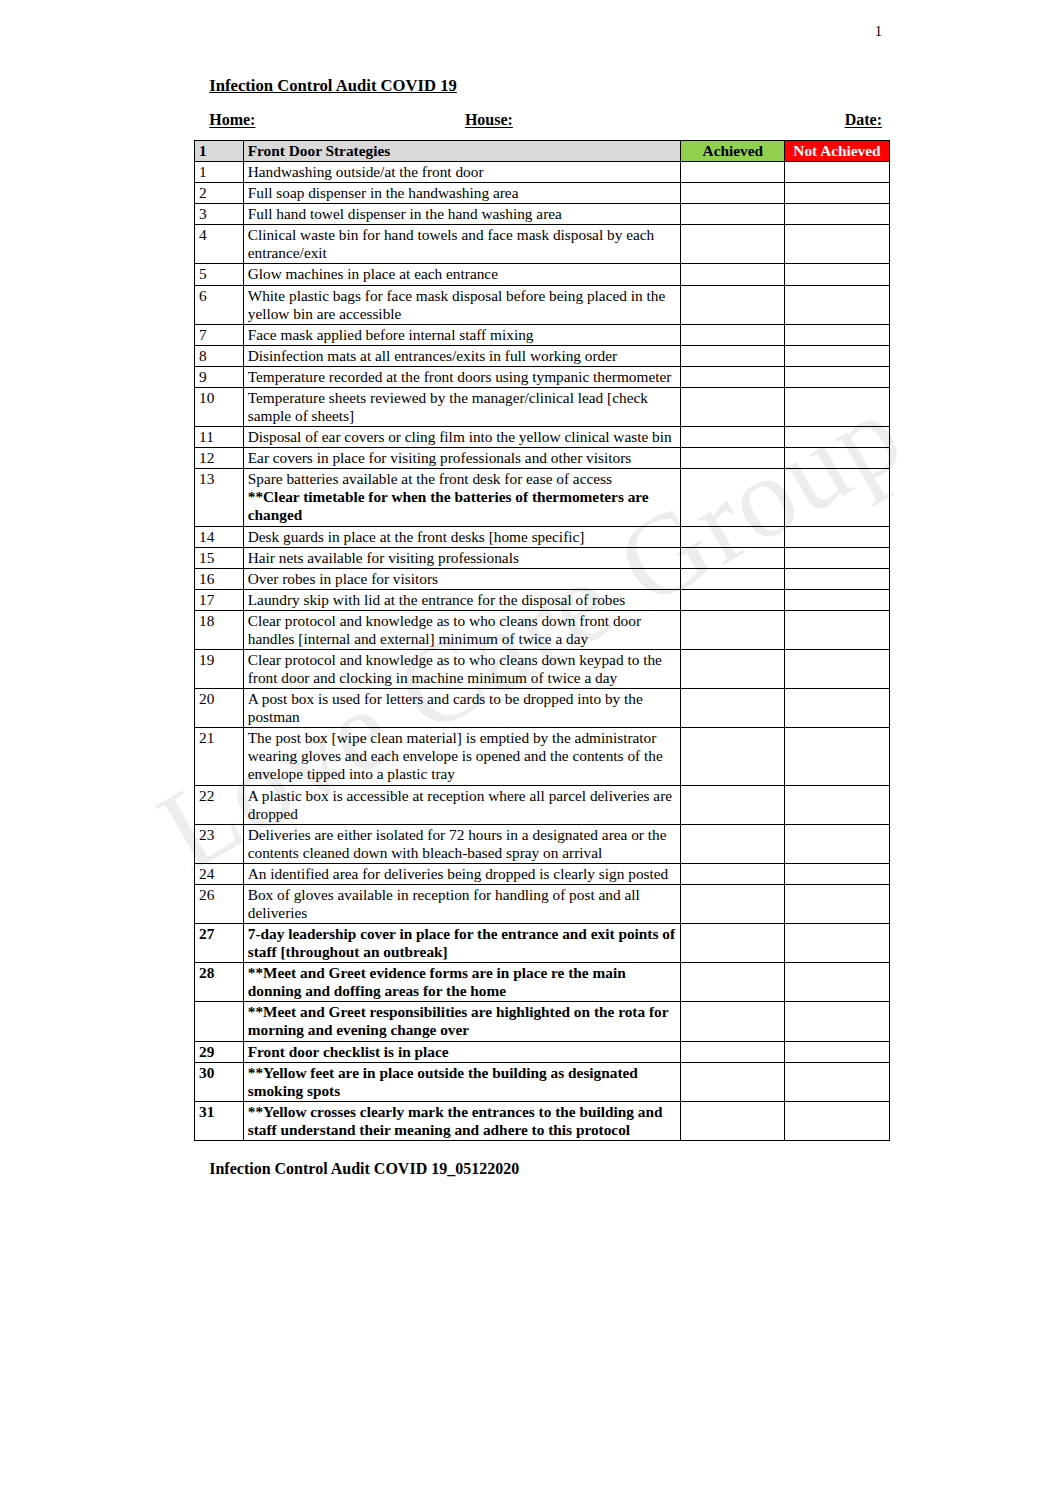1
Love Care Group
Infection Control Audit COVID 19
Home: House: Date:
| 1 | Front Door Strategies | Achieved | Not Achieved |
| 1 | Handwashing outside/at the front door | | |
| 2 | Full soap dispenser in the handwashing area | | |
| 3 | Full hand towel dispenser in the hand washing area | | |
| 4 | Clinical waste bin for hand towels and face mask disposal by each entrance/exit | | |
| 5 | Glow machines in place at each entrance | | |
| 6 | White plastic bags for face mask disposal before being placed in the yellow bin are accessible | | |
| 7 | Face mask applied before internal staff mixing | | |
| 8 | Disinfection mats at all entrances/exits in full working order | | |
| 9 | Temperature recorded at the front doors using tympanic thermometer | | |
| 10 | Temperature sheets reviewed by the manager/clinical lead [check sample of sheets] | | |
| 11 | Disposal of ear covers or cling film into the yellow clinical waste bin | | |
| 12 | Ear covers in place for visiting professionals and other visitors | | |
| 13 | Spare batteries available at the front desk for ease of access **Clear timetable for when the batteries of thermometers are changed | | |
| 14 | Desk guards in place at the front desks [home specific] | | |
| 15 | Hair nets available for visiting professionals | | |
| 16 | Over robes in place for visitors | | |
| 17 | Laundry skip with lid at the entrance for the disposal of robes | | |
| 18 | Clear protocol and knowledge as to who cleans down front door handles [internal and external] minimum of twice a day | | |
| 19 | Clear protocol and knowledge as to who cleans down keypad to the front door and clocking in machine minimum of twice a day | | |
| 20 | A post box is used for letters and cards to be dropped into by the postman | | |
| 21 | The post box [wipe clean material] is emptied by the administrator wearing gloves and each envelope is opened and the contents of the envelope tipped into a plastic tray | | |
| 22 | A plastic box is accessible at reception where all parcel deliveries are dropped | | |
| 23 | Deliveries are either isolated for 72 hours in a designated area or the contents cleaned down with bleach-based spray on arrival | | |
| 24 | An identified area for deliveries being dropped is clearly sign posted | | |
| 26 | Box of gloves available in reception for handling of post and all deliveries | | |
| 27 | 7-day leadership cover in place for the entrance and exit points of staff [throughout an outbreak] | | |
| 28 | **Meet and Greet evidence forms are in place re the main donning and doffing areas for the home | | |
| | **Meet and Greet responsibilities are highlighted on the rota for morning and evening change over | | |
| 29 | Front door checklist is in place | | |
| 30 | **Yellow feet are in place outside the building as designated smoking spots | | |
| 31 | **Yellow crosses clearly mark the entrances to the building and staff understand their meaning and adhere to this protocol | | |
Infection Control Audit COVID 19_05122020